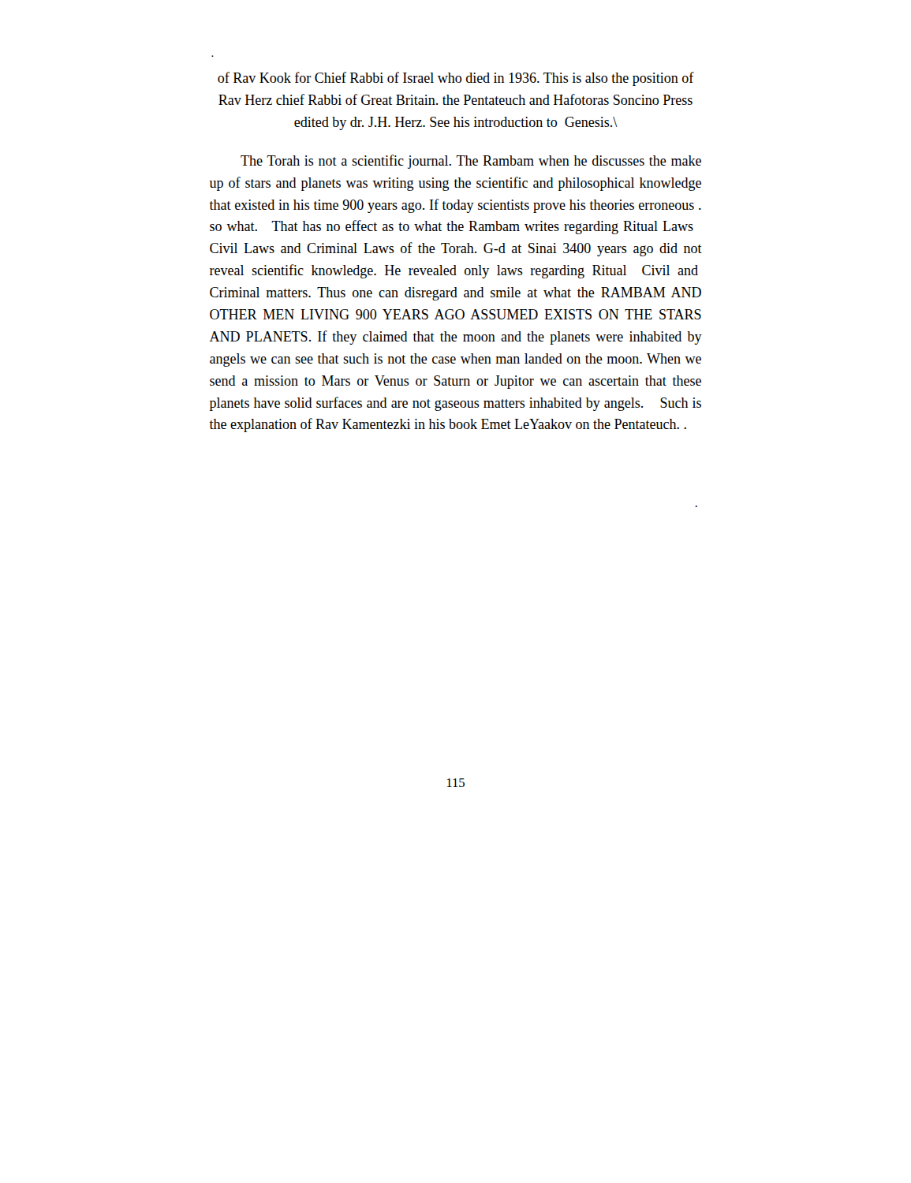.
of Rav Kook for Chief Rabbi of Israel who died in 1936. This is also the position of Rav Herz chief Rabbi of Great Britain. the Pentateuch and Hafotoras Soncino Press edited by dr. J.H. Herz. See his introduction to Genesis.\
The Torah is not a scientific journal. The Rambam when he discusses the make up of stars and planets was writing using the scientific and philosophical knowledge that existed in his time 900 years ago. If today scientists prove his theories erroneous . so what. That has no effect as to what the Rambam writes regarding Ritual Laws Civil Laws and Criminal Laws of the Torah. G-d at Sinai 3400 years ago did not reveal scientific knowledge. He revealed only laws regarding Ritual Civil and Criminal matters. Thus one can disregard and smile at what the RAMBAM AND OTHER MEN LIVING 900 YEARS AGO ASSUMED EXISTS ON THE STARS AND PLANETS. If they claimed that the moon and the planets were inhabited by angels we can see that such is not the case when man landed on the moon. When we send a mission to Mars or Venus or Saturn or Jupitor we can ascertain that these planets have solid surfaces and are not gaseous matters inhabited by angels. Such is the explanation of Rav Kamentezki in his book Emet LeYaakov on the Pentateuch. .
.
115